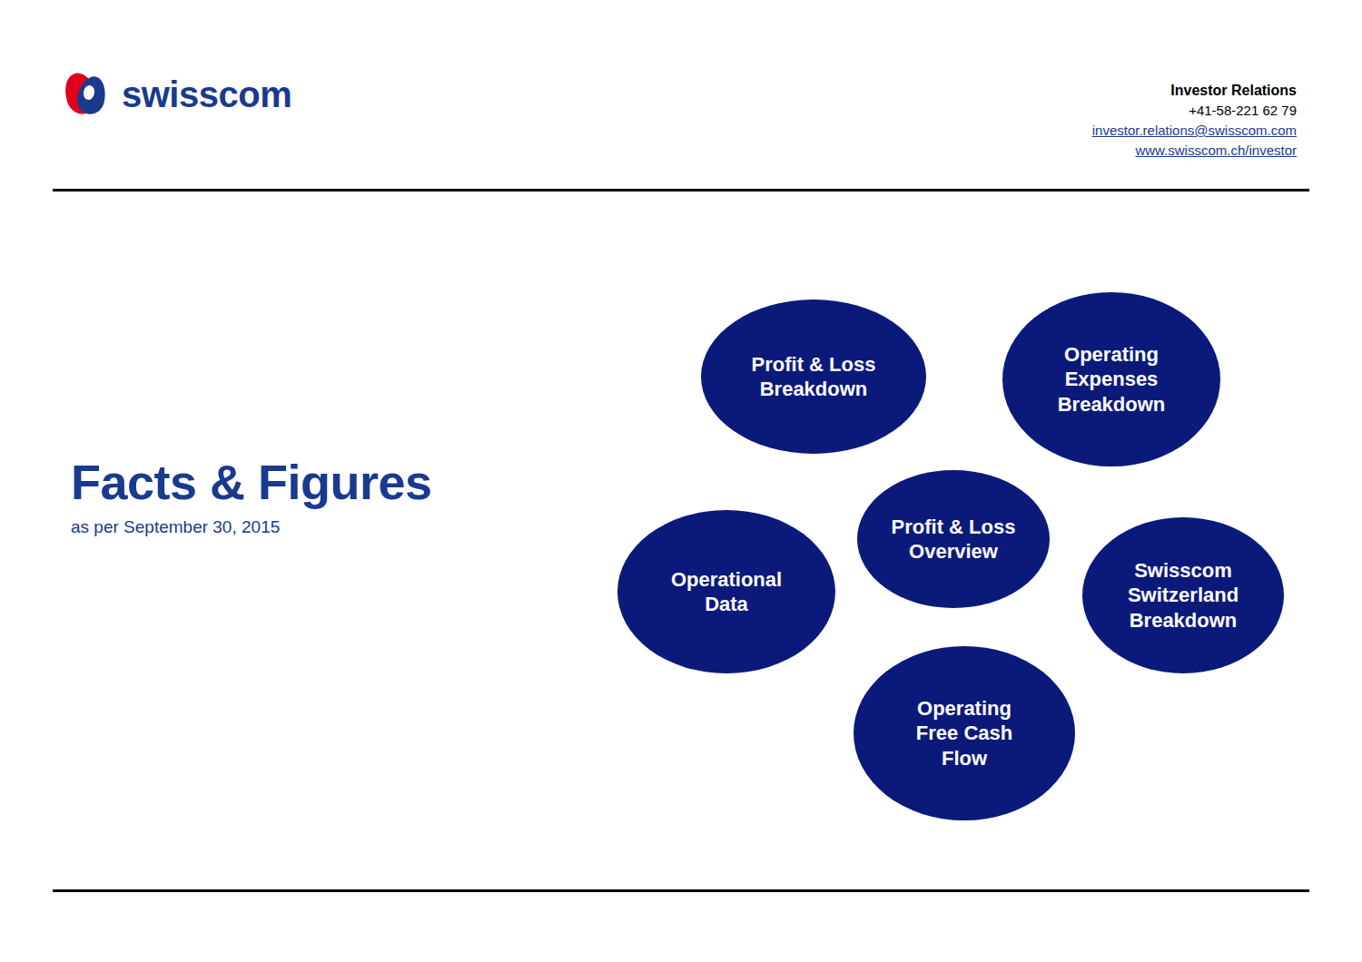swisscom
Investor Relations
+41-58-221 62 79
investor.relations@swisscom.com
www.swisscom.ch/investor
Facts & Figures
as per September 30, 2015
Profit & Loss
Breakdown
Operating
Expenses
Breakdown
Profit & Loss
Overview
Operational
Data
Swisscom
Switzerland
Breakdown
Operating
Free Cash
Flow